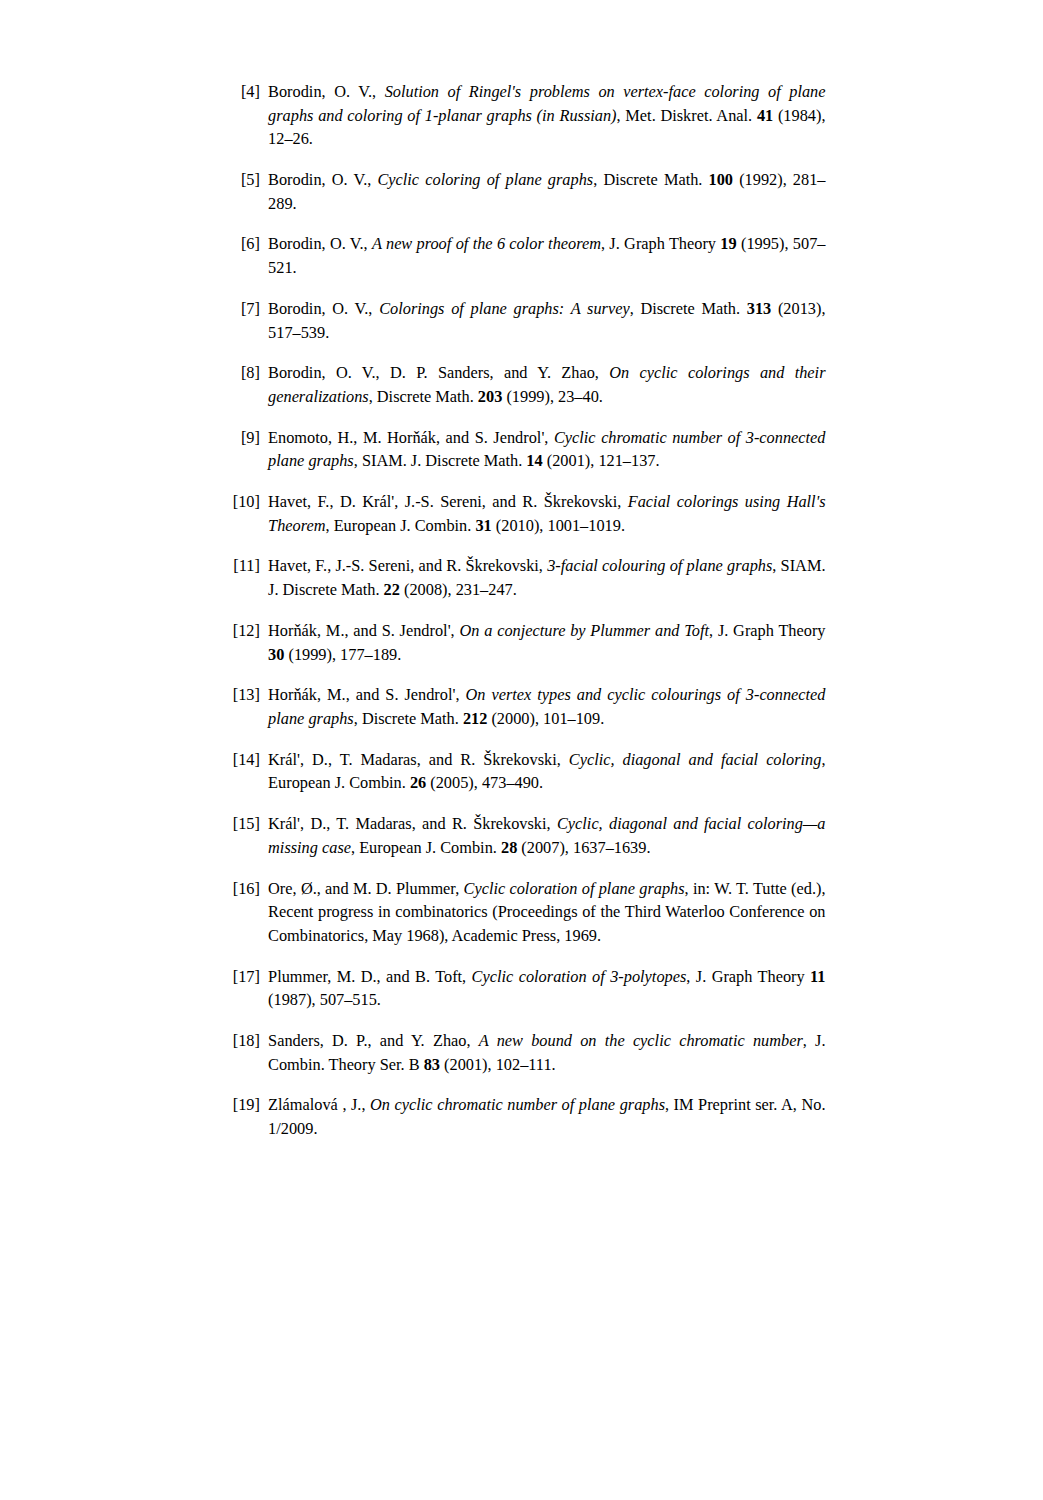[4] Borodin, O. V., Solution of Ringel's problems on vertex-face coloring of plane graphs and coloring of 1-planar graphs (in Russian), Met. Diskret. Anal. 41 (1984), 12–26.
[5] Borodin, O. V., Cyclic coloring of plane graphs, Discrete Math. 100 (1992), 281–289.
[6] Borodin, O. V., A new proof of the 6 color theorem, J. Graph Theory 19 (1995), 507–521.
[7] Borodin, O. V., Colorings of plane graphs: A survey, Discrete Math. 313 (2013), 517–539.
[8] Borodin, O. V., D. P. Sanders, and Y. Zhao, On cyclic colorings and their generalizations, Discrete Math. 203 (1999), 23–40.
[9] Enomoto, H., M. Horňák, and S. Jendrol', Cyclic chromatic number of 3-connected plane graphs, SIAM. J. Discrete Math. 14 (2001), 121–137.
[10] Havet, F., D. Král', J.-S. Sereni, and R. Škrekovski, Facial colorings using Hall's Theorem, European J. Combin. 31 (2010), 1001–1019.
[11] Havet, F., J.-S. Sereni, and R. Škrekovski, 3-facial colouring of plane graphs, SIAM. J. Discrete Math. 22 (2008), 231–247.
[12] Horňák, M., and S. Jendrol', On a conjecture by Plummer and Toft, J. Graph Theory 30 (1999), 177–189.
[13] Horňák, M., and S. Jendrol', On vertex types and cyclic colourings of 3-connected plane graphs, Discrete Math. 212 (2000), 101–109.
[14] Král', D., T. Madaras, and R. Škrekovski, Cyclic, diagonal and facial coloring, European J. Combin. 26 (2005), 473–490.
[15] Král', D., T. Madaras, and R. Škrekovski, Cyclic, diagonal and facial coloring—a missing case, European J. Combin. 28 (2007), 1637–1639.
[16] Ore, Ø., and M. D. Plummer, Cyclic coloration of plane graphs, in: W. T. Tutte (ed.), Recent progress in combinatorics (Proceedings of the Third Waterloo Conference on Combinatorics, May 1968), Academic Press, 1969.
[17] Plummer, M. D., and B. Toft, Cyclic coloration of 3-polytopes, J. Graph Theory 11 (1987), 507–515.
[18] Sanders, D. P., and Y. Zhao, A new bound on the cyclic chromatic number, J. Combin. Theory Ser. B 83 (2001), 102–111.
[19] Zlámalová , J., On cyclic chromatic number of plane graphs, IM Preprint ser. A, No. 1/2009.